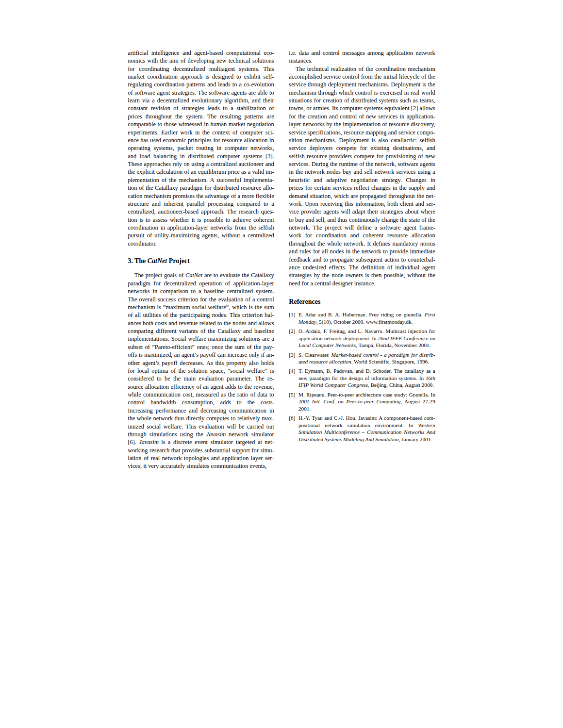artificial intelligence and agent-based computational economics with the aim of developing new technical solutions for coordinating decentralized multiagent systems. This market coordination approach is designed to exhibit self-regulating coordination patterns and leads to a co-evolution of software agent strategies. The software agents are able to learn via a decentralized evolutionary algorithm, and their constant revision of strategies leads to a stabilization of prices throughout the system. The resulting patterns are comparable to those witnessed in human market negotiation experiments. Earlier work in the context of computer science has used economic principles for resource allocation in operating systems, packet routing in computer networks, and load balancing in distributed computer systems [3]. These approaches rely on using a centralized auctioneer and the explicit calculation of an equilibrium price as a valid implementation of the mechanism. A successful implementation of the Catallaxy paradigm for distributed resource allocation mechanism promises the advantage of a more flexible structure and inherent parallel processing compared to a centralized, auctioneer-based approach. The research question is to assess whether it is possible to achieve coherent coordination in application-layer networks from the selfish pursuit of utility-maximizing agents, without a centralized coordinator.
3. The CatNet Project
The project goals of CatNet are to evaluate the Catallaxy paradigm for decentralized operation of application-layer networks in comparison to a baseline centralized system. The overall success criterion for the evaluation of a control mechanism is ”maximum social welfare”, which is the sum of all utilities of the participating nodes. This criterion balances both costs and revenue related to the nodes and allows comparing different variants of the Catallaxy and baseline implementations. Social welfare maximizing solutions are a subset of ”Pareto-efficient” ones; once the sum of the payoffs is maximized, an agent’s payoff can increase only if another agent’s payoff decreases. As this property also holds for local optima of the solution space, ”social welfare” is considered to be the main evaluation parameter. The resource allocation efficiency of an agent adds to the revenue, while communication cost, measured as the ratio of data to control bandwidth consumption, adds to the costs. Increasing performance and decreasing communication in the whole network thus directly computes to relatively maximized social welfare. This evaluation will be carried out through simulations using the Javasim network simulator [6]. Javasim is a discrete event simulator targeted at networking research that provides substantial support for simulation of real network topologies and application layer services; it very accurately simulates communication events,
i.e. data and control messages among application network instances.
The technical realization of the coordination mechanism accomplished service control from the initial lifecycle of the service through deployment mechanisms. Deployment is the mechanism through which control is exercised in real world situations for creation of distributed systems such as teams, towns, or armies. Its computer systems equivalent [2] allows for the creation and control of new services in application-layer networks by the implementation of resource discovery, service specifications, resource mapping and service composition mechanisms. Deployment is also catallactic: selfish service deployers compete for existing destinations, and selfish resource providers compete for provisioning of new services. During the runtime of the network, software agents in the network nodes buy and sell network services using a heuristic and adaptive negotiation strategy. Changes in prices for certain services reflect changes in the supply and demand situation, which are propagated throughout the network. Upon receiving this information, both client and service provider agents will adapt their strategies about where to buy and sell, and thus continuously change the state of the network. The project will define a software agent framework for coordination and coherent resource allocation throughout the whole network. It defines mandatory norms and rules for all nodes in the network to provide immediate feedback and to propagate subsequent action to counterbalance undesired effects. The definition of individual agent strategies by the node owners is then possible, without the need for a central designer instance.
References
[1] E. Adar and B. A. Huberman. Free riding on gnutella. First Monday, 5(10), October 2000. www.firstmonday.dk.
[2] O. Ardaiz, F. Freitag, and L. Navarro. Multicast injection for application network deployment. In 26nd IEEE Conference on Local Computer Networks, Tampa, Florida, November 2001.
[3] S. Clearwater. Market-based control - a paradigm for distributed resource allocation. World Scientific, Singapore, 1996.
[4] T. Eymann, B. Padovan, and D. Schoder. The catallaxy as a new paradigm for the design of information systems. In 16th IFIP World Computer Congress, Beijing, China, August 2000.
[5] M. Ripeanu. Peer-to-peer architecture case study: Gnutella. In 2001 Intl. Conf. on Peer-to-peer Computing, August 27-29 2001.
[6] H.-Y. Tyan and C.-J. Hou. Javasim: A component-based compositional network simulation environment. In Western Simulation Multiconference – Communication Networks And Distributed Systems Modeling And Simulation, January 2001.